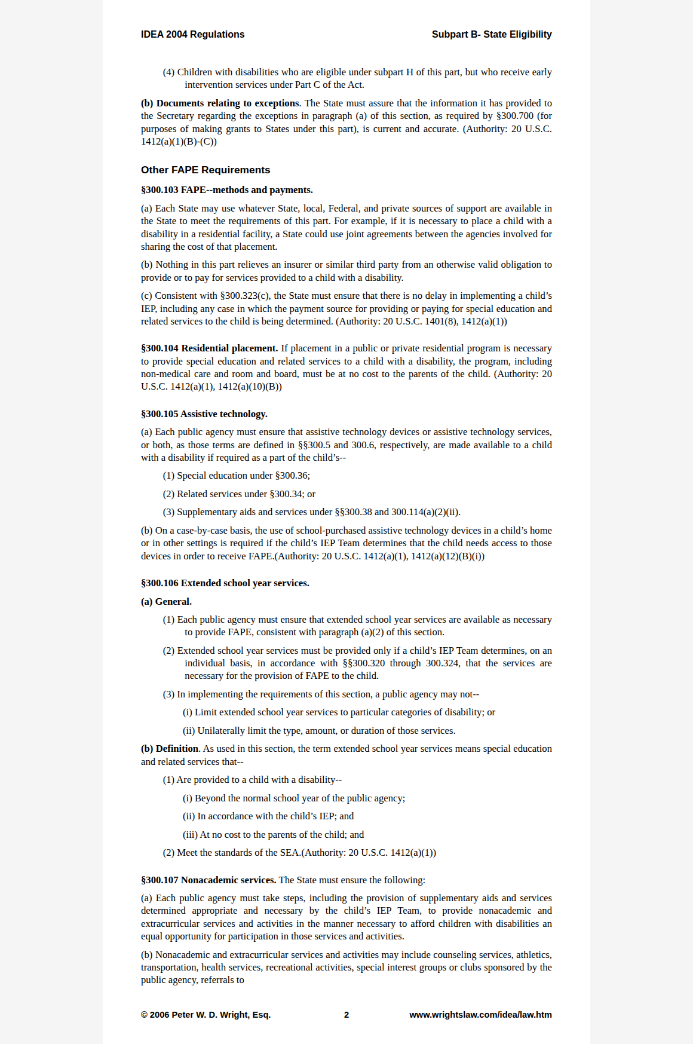IDEA 2004 Regulations
Subpart B- State Eligibility
(4) Children with disabilities who are eligible under subpart H of this part, but who receive early intervention services under Part C of the Act.
(b) Documents relating to exceptions. The State must assure that the information it has provided to the Secretary regarding the exceptions in paragraph (a) of this section, as required by §300.700 (for purposes of making grants to States under this part), is current and accurate. (Authority: 20 U.S.C. 1412(a)(1)(B)-(C))
Other FAPE Requirements
§300.103 FAPE--methods and payments.
(a) Each State may use whatever State, local, Federal, and private sources of support are available in the State to meet the requirements of this part. For example, if it is necessary to place a child with a disability in a residential facility, a State could use joint agreements between the agencies involved for sharing the cost of that placement.
(b) Nothing in this part relieves an insurer or similar third party from an otherwise valid obligation to provide or to pay for services provided to a child with a disability.
(c) Consistent with §300.323(c), the State must ensure that there is no delay in implementing a child’s IEP, including any case in which the payment source for providing or paying for special education and related services to the child is being determined. (Authority: 20 U.S.C. 1401(8), 1412(a)(1))
§300.104 Residential placement. If placement in a public or private residential program is necessary to provide special education and related services to a child with a disability, the program, including non-medical care and room and board, must be at no cost to the parents of the child. (Authority: 20 U.S.C. 1412(a)(1), 1412(a)(10)(B))
§300.105 Assistive technology.
(a) Each public agency must ensure that assistive technology devices or assistive technology services, or both, as those terms are defined in §§300.5 and 300.6, respectively, are made available to a child with a disability if required as a part of the child’s--
(1) Special education under §300.36;
(2) Related services under §300.34; or
(3) Supplementary aids and services under §§300.38 and 300.114(a)(2)(ii).
(b) On a case-by-case basis, the use of school-purchased assistive technology devices in a child’s home or in other settings is required if the child’s IEP Team determines that the child needs access to those devices in order to receive FAPE.(Authority: 20 U.S.C. 1412(a)(1), 1412(a)(12)(B)(i))
§300.106 Extended school year services.
(a) General.
(1) Each public agency must ensure that extended school year services are available as necessary to provide FAPE, consistent with paragraph (a)(2) of this section.
(2) Extended school year services must be provided only if a child’s IEP Team determines, on an individual basis, in accordance with §§300.320 through 300.324, that the services are necessary for the provision of FAPE to the child.
(3) In implementing the requirements of this section, a public agency may not--
(i) Limit extended school year services to particular categories of disability; or
(ii) Unilaterally limit the type, amount, or duration of those services.
(b) Definition. As used in this section, the term extended school year services means special education and related services that--
(1) Are provided to a child with a disability--
(i) Beyond the normal school year of the public agency;
(ii) In accordance with the child’s IEP; and
(iii) At no cost to the parents of the child; and
(2) Meet the standards of the SEA.(Authority: 20 U.S.C. 1412(a)(1))
§300.107 Nonacademic services. The State must ensure the following:
(a) Each public agency must take steps, including the provision of supplementary aids and services determined appropriate and necessary by the child’s IEP Team, to provide nonacademic and extracurricular services and activities in the manner necessary to afford children with disabilities an equal opportunity for participation in those services and activities.
(b) Nonacademic and extracurricular services and activities may include counseling services, athletics, transportation, health services, recreational activities, special interest groups or clubs sponsored by the public agency, referrals to
© 2006 Peter W. D. Wright, Esq.
2
www.wrightslaw.com/idea/law.htm